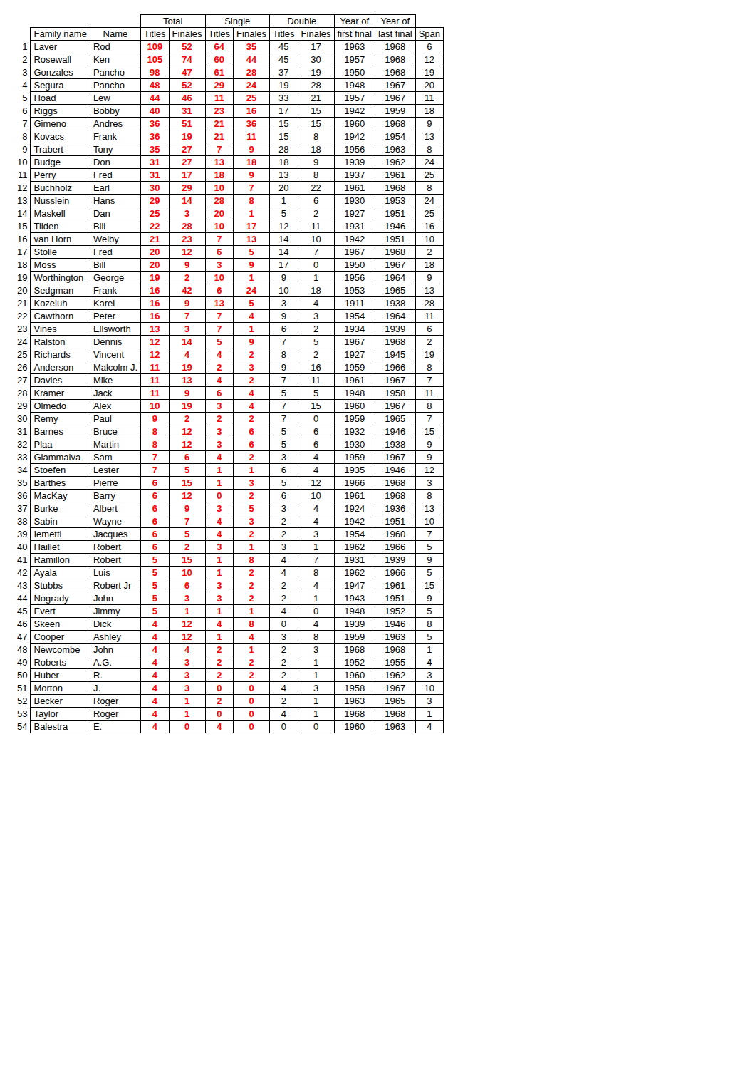| | | | Total | Single | Double | Year of | Year of | |
| --- | --- | --- | --- | --- | --- | --- | --- | --- |
| | Family name | Name | Titles | Finales | Titles | Finales | Titles | Finales | first final | last final | Span |
| 1 | Laver | Rod | 109 | 52 | 64 | 35 | 45 | 17 | 1963 | 1968 | 6 |
| 2 | Rosewall | Ken | 105 | 74 | 60 | 44 | 45 | 30 | 1957 | 1968 | 12 |
| 3 | Gonzales | Pancho | 98 | 47 | 61 | 28 | 37 | 19 | 1950 | 1968 | 19 |
| 4 | Segura | Pancho | 48 | 52 | 29 | 24 | 19 | 28 | 1948 | 1967 | 20 |
| 5 | Hoad | Lew | 44 | 46 | 11 | 25 | 33 | 21 | 1957 | 1967 | 11 |
| 6 | Riggs | Bobby | 40 | 31 | 23 | 16 | 17 | 15 | 1942 | 1959 | 18 |
| 7 | Gimeno | Andres | 36 | 51 | 21 | 36 | 15 | 15 | 1960 | 1968 | 9 |
| 8 | Kovacs | Frank | 36 | 19 | 21 | 11 | 15 | 8 | 1942 | 1954 | 13 |
| 9 | Trabert | Tony | 35 | 27 | 7 | 9 | 28 | 18 | 1956 | 1963 | 8 |
| 10 | Budge | Don | 31 | 27 | 13 | 18 | 18 | 9 | 1939 | 1962 | 24 |
| 11 | Perry | Fred | 31 | 17 | 18 | 9 | 13 | 8 | 1937 | 1961 | 25 |
| 12 | Buchholz | Earl | 30 | 29 | 10 | 7 | 20 | 22 | 1961 | 1968 | 8 |
| 13 | Nusslein | Hans | 29 | 14 | 28 | 8 | 1 | 6 | 1930 | 1953 | 24 |
| 14 | Maskell | Dan | 25 | 3 | 20 | 1 | 5 | 2 | 1927 | 1951 | 25 |
| 15 | Tilden | Bill | 22 | 28 | 10 | 17 | 12 | 11 | 1931 | 1946 | 16 |
| 16 | van Horn | Welby | 21 | 23 | 7 | 13 | 14 | 10 | 1942 | 1951 | 10 |
| 17 | Stolle | Fred | 20 | 12 | 6 | 5 | 14 | 7 | 1967 | 1968 | 2 |
| 18 | Moss | Bill | 20 | 9 | 3 | 9 | 17 | 0 | 1950 | 1967 | 18 |
| 19 | Worthington | George | 19 | 2 | 10 | 1 | 9 | 1 | 1956 | 1964 | 9 |
| 20 | Sedgman | Frank | 16 | 42 | 6 | 24 | 10 | 18 | 1953 | 1965 | 13 |
| 21 | Kozeluh | Karel | 16 | 9 | 13 | 5 | 3 | 4 | 1911 | 1938 | 28 |
| 22 | Cawthorn | Peter | 16 | 7 | 7 | 4 | 9 | 3 | 1954 | 1964 | 11 |
| 23 | Vines | Ellsworth | 13 | 3 | 7 | 1 | 6 | 2 | 1934 | 1939 | 6 |
| 24 | Ralston | Dennis | 12 | 14 | 5 | 9 | 7 | 5 | 1967 | 1968 | 2 |
| 25 | Richards | Vincent | 12 | 4 | 4 | 2 | 8 | 2 | 1927 | 1945 | 19 |
| 26 | Anderson | Malcolm J. | 11 | 19 | 2 | 3 | 9 | 16 | 1959 | 1966 | 8 |
| 27 | Davies | Mike | 11 | 13 | 4 | 2 | 7 | 11 | 1961 | 1967 | 7 |
| 28 | Kramer | Jack | 11 | 9 | 6 | 4 | 5 | 5 | 1948 | 1958 | 11 |
| 29 | Olmedo | Alex | 10 | 19 | 3 | 4 | 7 | 15 | 1960 | 1967 | 8 |
| 30 | Remy | Paul | 9 | 2 | 2 | 2 | 7 | 0 | 1959 | 1965 | 7 |
| 31 | Barnes | Bruce | 8 | 12 | 3 | 6 | 5 | 6 | 1932 | 1946 | 15 |
| 32 | Plaa | Martin | 8 | 12 | 3 | 6 | 5 | 6 | 1930 | 1938 | 9 |
| 33 | Giammalva | Sam | 7 | 6 | 4 | 2 | 3 | 4 | 1959 | 1967 | 9 |
| 34 | Stoefen | Lester | 7 | 5 | 1 | 1 | 6 | 4 | 1935 | 1946 | 12 |
| 35 | Barthes | Pierre | 6 | 15 | 1 | 3 | 5 | 12 | 1966 | 1968 | 3 |
| 36 | MacKay | Barry | 6 | 12 | 0 | 2 | 6 | 10 | 1961 | 1968 | 8 |
| 37 | Burke | Albert | 6 | 9 | 3 | 5 | 3 | 4 | 1924 | 1936 | 13 |
| 38 | Sabin | Wayne | 6 | 7 | 4 | 3 | 2 | 4 | 1942 | 1951 | 10 |
| 39 | Iemetti | Jacques | 6 | 5 | 4 | 2 | 2 | 3 | 1954 | 1960 | 7 |
| 40 | Haillet | Robert | 6 | 2 | 3 | 1 | 3 | 1 | 1962 | 1966 | 5 |
| 41 | Ramillon | Robert | 5 | 15 | 1 | 8 | 4 | 7 | 1931 | 1939 | 9 |
| 42 | Ayala | Luis | 5 | 10 | 1 | 2 | 4 | 8 | 1962 | 1966 | 5 |
| 43 | Stubbs | Robert Jr | 5 | 6 | 3 | 2 | 2 | 4 | 1947 | 1961 | 15 |
| 44 | Nogrady | John | 5 | 3 | 3 | 2 | 2 | 1 | 1943 | 1951 | 9 |
| 45 | Evert | Jimmy | 5 | 1 | 1 | 1 | 4 | 0 | 1948 | 1952 | 5 |
| 46 | Skeen | Dick | 4 | 12 | 4 | 8 | 0 | 4 | 1939 | 1946 | 8 |
| 47 | Cooper | Ashley | 4 | 12 | 1 | 4 | 3 | 8 | 1959 | 1963 | 5 |
| 48 | Newcombe | John | 4 | 4 | 2 | 1 | 2 | 3 | 1968 | 1968 | 1 |
| 49 | Roberts | A.G. | 4 | 3 | 2 | 2 | 2 | 1 | 1952 | 1955 | 4 |
| 50 | Huber | R. | 4 | 3 | 2 | 2 | 2 | 1 | 1960 | 1962 | 3 |
| 51 | Morton | J. | 4 | 3 | 0 | 0 | 4 | 3 | 1958 | 1967 | 10 |
| 52 | Becker | Roger | 4 | 1 | 2 | 0 | 2 | 1 | 1963 | 1965 | 3 |
| 53 | Taylor | Roger | 4 | 1 | 0 | 0 | 4 | 1 | 1968 | 1968 | 1 |
| 54 | Balestra | E. | 4 | 0 | 4 | 0 | 0 | 0 | 1960 | 1963 | 4 |